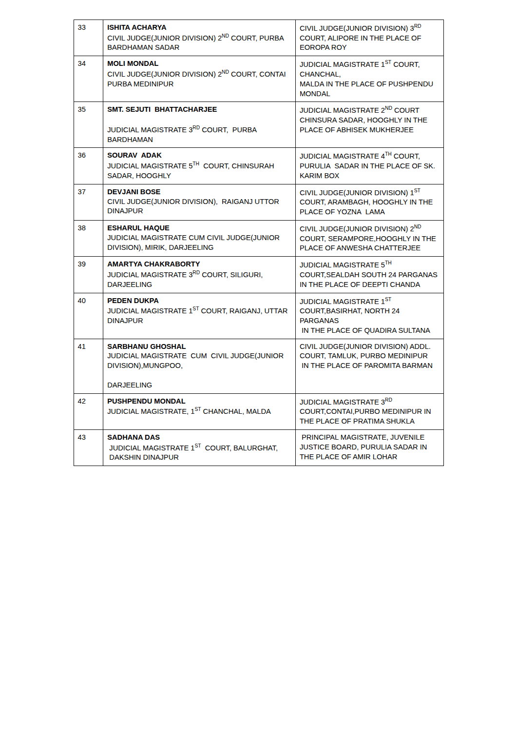| 33 | ISHITA ACHARYA CIVIL JUDGE(JUNIOR DIVISION) 2 ND COURT, PURBA BARDHAMAN SADAR | CIVIL JUDGE(JUNIOR DIVISION) 3 RD COURT, ALIPORE IN THE PLACE OF EOROPA ROY |
| 34 | MOLI MONDAL CIVIL JUDGE(JUNIOR DIVISION) 2 ND COURT, CONTAI PURBA MEDINIPUR | JUDICIAL MAGISTRATE 1 ST COURT, CHANCHAL, MALDA IN THE PLACE OF PUSHPENDU MONDAL |
| 35 | SMT. SEJUTI BHATTACHARJEE JUDICIAL MAGISTRATE 3 RD COURT, PURBA BARDHAMAN | JUDICIAL MAGISTRATE 2 ND COURT CHINSURA SADAR, HOOGHLY IN THE PLACE OF ABHISEK MUKHERJEE |
| 36 | SOURAV ADAK JUDICIAL MAGISTRATE 5 TH COURT, CHINSURAH SADAR, HOOGHLY | JUDICIAL MAGISTRATE 4 TH COURT, PURULIA SADAR IN THE PLACE OF SK. KARIM BOX |
| 37 | DEVJANI BOSE CIVIL JUDGE(JUNIOR DIVISION), RAIGANJ UTTOR DINAJPUR | CIVIL JUDGE(JUNIOR DIVISION) 1 ST COURT, ARAMBAGH, HOOGHLY IN THE PLACE OF YOZNA LAMA |
| 38 | ESHARUL HAQUE JUDICIAL MAGISTRATE CUM CIVIL JUDGE(JUNIOR DIVISION), MIRIK, DARJEELING | CIVIL JUDGE(JUNIOR DIVISION) 2 ND COURT, SERAMPORE,HOOGHLY IN THE PLACE OF ANWESHA CHATTERJEE |
| 39 | AMARTYA CHAKRABORTY JUDICIAL MAGISTRATE 3 RD COURT, SILIGURI, DARJEELING | JUDICIAL MAGISTRATE 5 TH COURT,SEALDAH SOUTH 24 PARGANAS IN THE PLACE OF DEEPTI CHANDA |
| 40 | PEDEN DUKPA JUDICIAL MAGISTRATE 1 ST COURT, RAIGANJ, UTTAR DINAJPUR | JUDICIAL MAGISTRATE 1 ST COURT,BASIRHAT, NORTH 24 PARGANAS IN THE PLACE OF QUADIRA SULTANA |
| 41 | SARBHANU GHOSHAL JUDICIAL MAGISTRATE CUM CIVIL JUDGE(JUNIOR DIVISION),MUNGPOO, DARJEELING | CIVIL JUDGE(JUNIOR DIVISION) ADDL. COURT, TAMLUK, PURBO MEDINIPUR IN THE PLACE OF PAROMITA BARMAN |
| 42 | PUSHPENDU MONDAL JUDICIAL MAGISTRATE, 1 ST CHANCHAL, MALDA | JUDICIAL MAGISTRATE 3 RD COURT,CONTAI,PURBO MEDINIPUR IN THE PLACE OF PRATIMA SHUKLA |
| 43 | SADHANA DAS JUDICIAL MAGISTRATE 1 ST COURT, BALURGHAT, DAKSHIN DINAJPUR | PRINCIPAL MAGISTRATE, JUVENILE JUSTICE BOARD, PURULIA SADAR IN THE PLACE OF AMIR LOHAR |